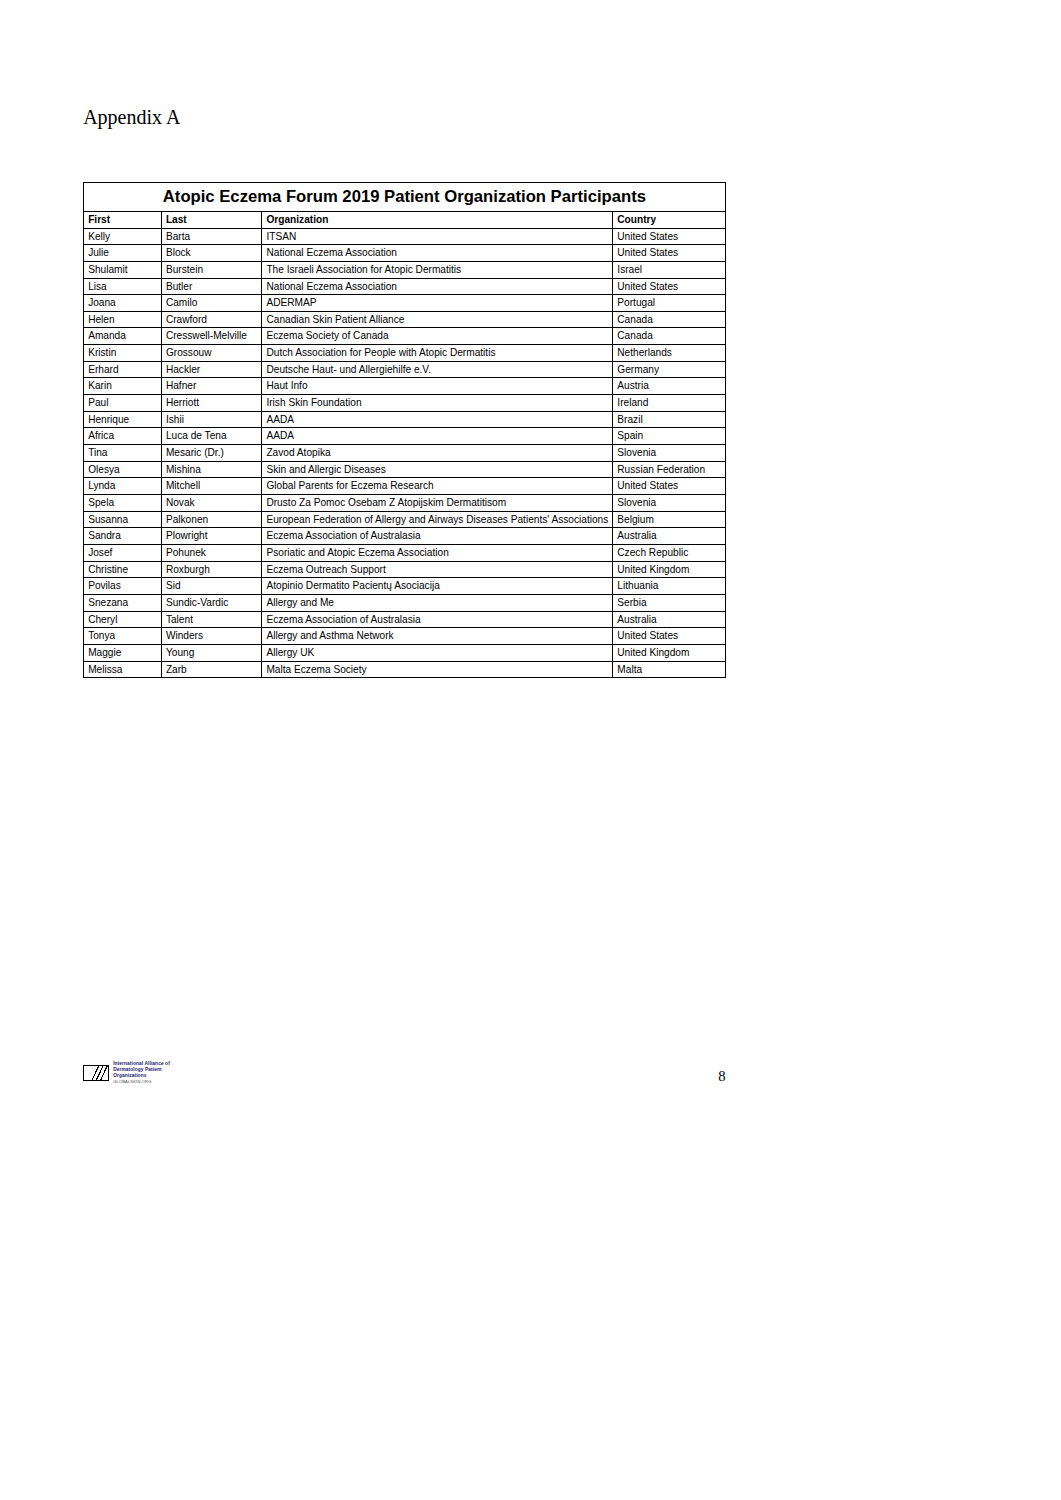Appendix A
Atopic Eczema Forum 2019 Patient Organization Participants
| First | Last | Organization | Country |
| --- | --- | --- | --- |
| Kelly | Barta | ITSAN | United States |
| Julie | Block | National Eczema Association | United States |
| Shulamit | Burstein | The Israeli Association for Atopic Dermatitis | Israel |
| Lisa | Butler | National Eczema Association | United States |
| Joana | Camilo | ADERMAP | Portugal |
| Helen | Crawford | Canadian Skin Patient Alliance | Canada |
| Amanda | Cresswell-Melville | Eczema Society of Canada | Canada |
| Kristin | Grossouw | Dutch Association for People with Atopic Dermatitis | Netherlands |
| Erhard | Hackler | Deutsche Haut- und Allergiehilfe e.V. | Germany |
| Karin | Hafner | Haut Info | Austria |
| Paul | Herriott | Irish Skin Foundation | Ireland |
| Henrique | Ishii | AADA | Brazil |
| Africa | Luca de Tena | AADA | Spain |
| Tina | Mesaric (Dr.) | Zavod Atopika | Slovenia |
| Olesya | Mishina | Skin and Allergic Diseases | Russian Federation |
| Lynda | Mitchell | Global Parents for Eczema Research | United States |
| Spela | Novak | Drusto Za Pomoc Osebam Z Atopijskim Dermatitisom | Slovenia |
| Susanna | Palkonen | European Federation of Allergy and Airways Diseases Patients' Associations | Belgium |
| Sandra | Plowright | Eczema Association of Australasia | Australia |
| Josef | Pohunek | Psoriatic and Atopic Eczema Association | Czech Republic |
| Christine | Roxburgh | Eczema Outreach Support | United Kingdom |
| Povilas | Sid | Atopinio Dermatito Pacientų Asociacija | Lithuania |
| Snezana | Sundic-Vardic | Allergy and Me | Serbia |
| Cheryl | Talent | Eczema Association of Australasia | Australia |
| Tonya | Winders | Allergy and Asthma Network | United States |
| Maggie | Young | Allergy UK | United Kingdom |
| Melissa | Zarb | Malta Eczema Society | Malta |
International Alliance of
Dermatology Patient
Organizations
GLOBALSKIN.ORG
8